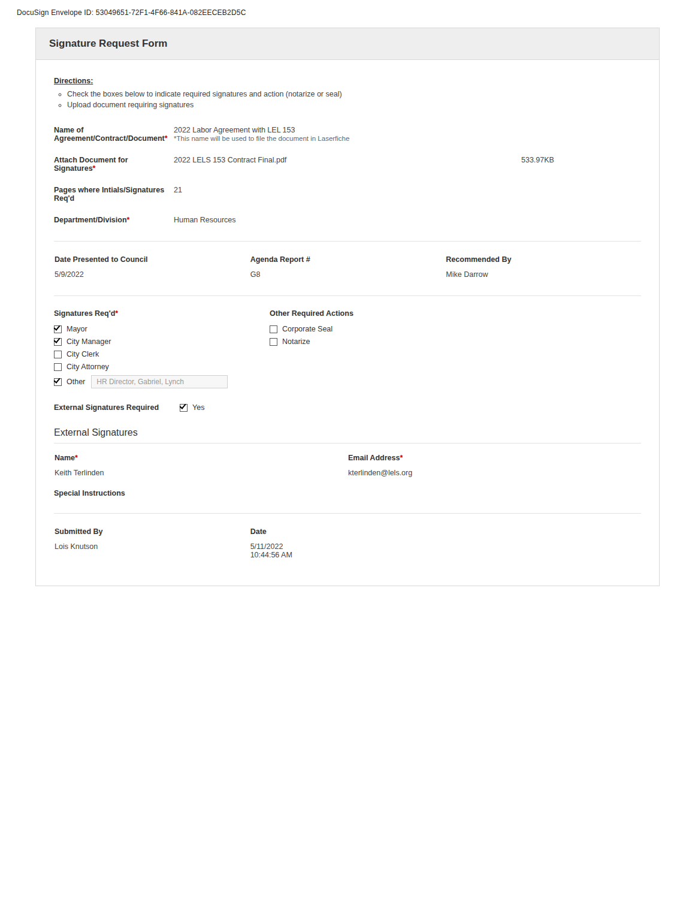DocuSign Envelope ID: 53049651-72F1-4F66-841A-082EECEB2D5C
Signature Request Form
Directions:
Check the boxes below to indicate required signatures and action (notarize or seal)
Upload document requiring signatures
| Name of Agreement/Contract/Document * | 2022 Labor Agreement with LEL 153 *This name will be used to file the document in Laserfiche |
| Attach Document for Signatures * | / 2022 LELS 153 Contract Final.pdf / 533.97KB / |
| Pages where Intials/Signatures Req'd | 21 |
| Department/Division * | Human Resources |
| Date Presented to Council | Agenda Report # | Recommended By |
| --- | --- | --- |
| 5/9/2022 | G8 | Mike Darrow |
Signatures Req'd*
Mayor
City Manager
City Clerk
City Attorney
Other HR Director, Gabriel, Lynch
Other Required Actions
Corporate Seal
Notarize
External Signatures Required Yes
External Signatures
| Name * | Email Address * |
| --- | --- |
| Keith Terlinden | kterlinden@lels.org |
Special Instructions
| Submitted By | Date | |
| --- | --- | --- |
| Lois Knutson | 5/11/2022 10:44:56 AM | |